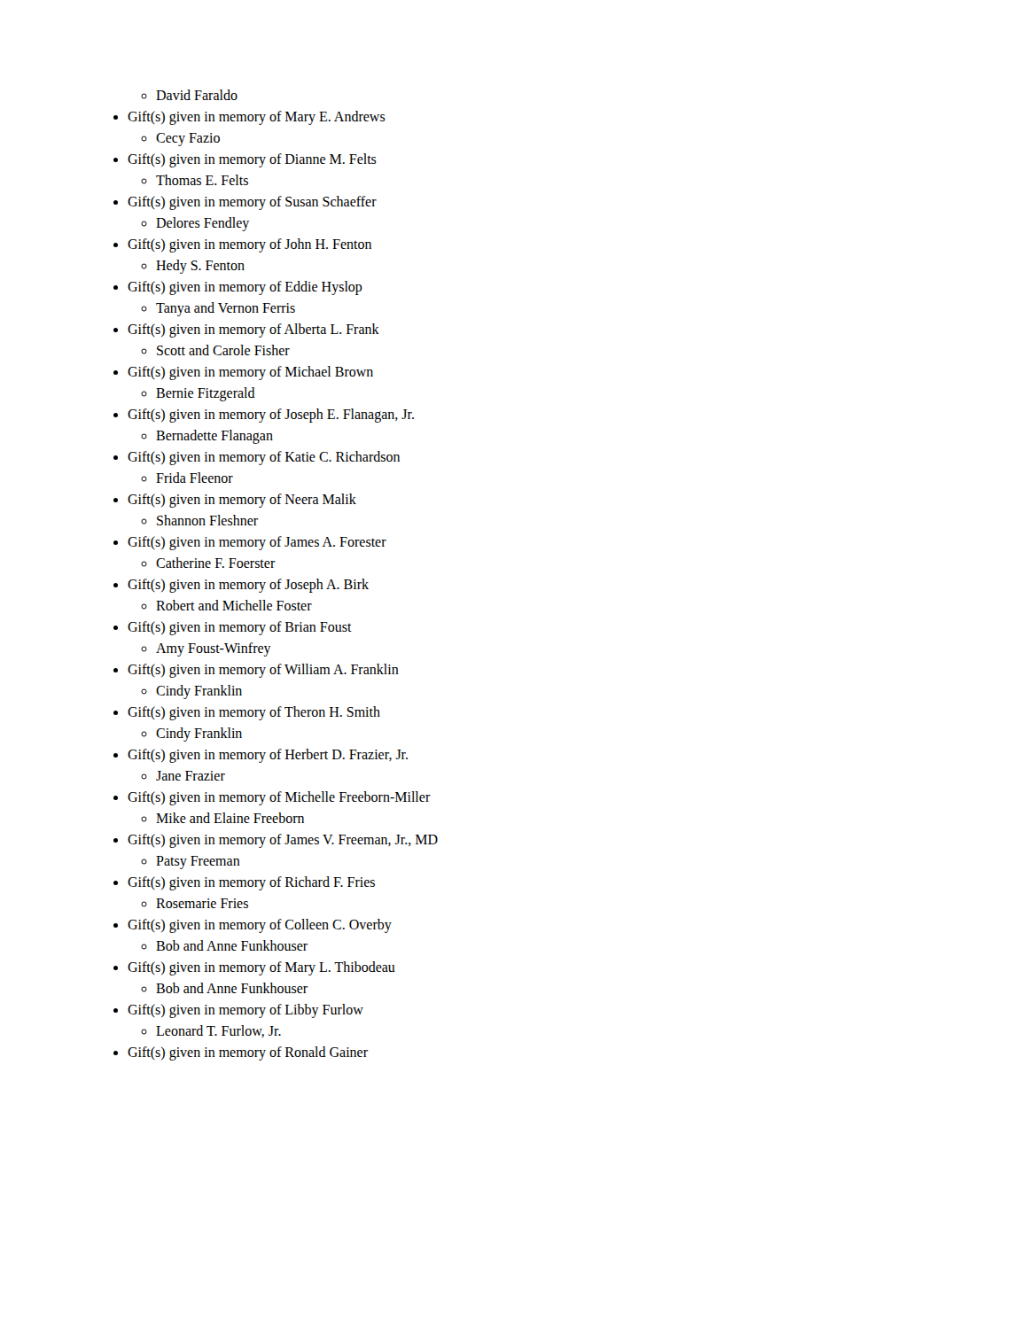David Faraldo
Gift(s) given in memory of Mary E. Andrews
Cecy Fazio
Gift(s) given in memory of Dianne M. Felts
Thomas E. Felts
Gift(s) given in memory of Susan Schaeffer
Delores Fendley
Gift(s) given in memory of John H. Fenton
Hedy S. Fenton
Gift(s) given in memory of Eddie Hyslop
Tanya and Vernon Ferris
Gift(s) given in memory of Alberta L. Frank
Scott and Carole Fisher
Gift(s) given in memory of Michael Brown
Bernie Fitzgerald
Gift(s) given in memory of Joseph E. Flanagan, Jr.
Bernadette Flanagan
Gift(s) given in memory of Katie C. Richardson
Frida Fleenor
Gift(s) given in memory of Neera Malik
Shannon Fleshner
Gift(s) given in memory of James A. Forester
Catherine F. Foerster
Gift(s) given in memory of Joseph A. Birk
Robert and Michelle Foster
Gift(s) given in memory of Brian Foust
Amy Foust-Winfrey
Gift(s) given in memory of William A. Franklin
Cindy Franklin
Gift(s) given in memory of Theron H. Smith
Cindy Franklin
Gift(s) given in memory of Herbert D. Frazier, Jr.
Jane Frazier
Gift(s) given in memory of Michelle Freeborn-Miller
Mike and Elaine Freeborn
Gift(s) given in memory of James V. Freeman, Jr., MD
Patsy Freeman
Gift(s) given in memory of Richard F. Fries
Rosemarie Fries
Gift(s) given in memory of Colleen C. Overby
Bob and Anne Funkhouser
Gift(s) given in memory of Mary L. Thibodeau
Bob and Anne Funkhouser
Gift(s) given in memory of Libby Furlow
Leonard T. Furlow, Jr.
Gift(s) given in memory of Ronald Gainer